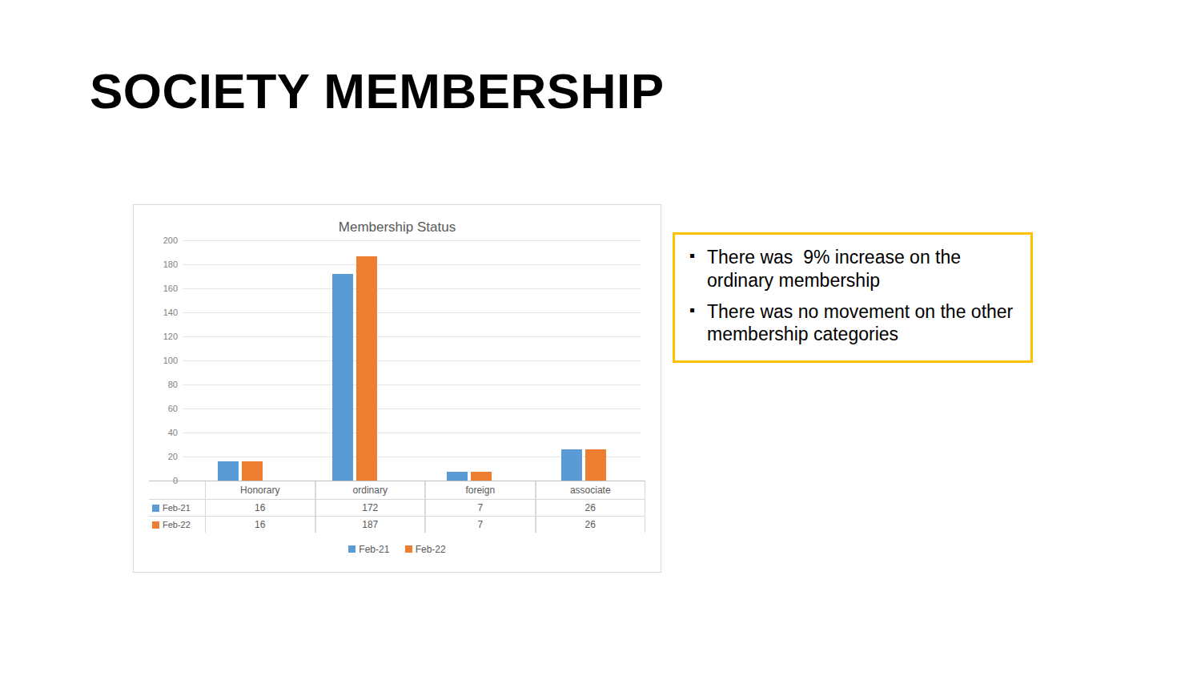SOCIETY MEMBERSHIP
Membership Status
200 180 160 140 120 100 80 60 40 20 0
Honorary
ordinary
foreign
associate
Feb-21
16
172
7
26
Feb-22
16
187
7
26
Feb-21 Feb-22
There was 9% increase on the ordinary membership
There was no movement on the other membership categories